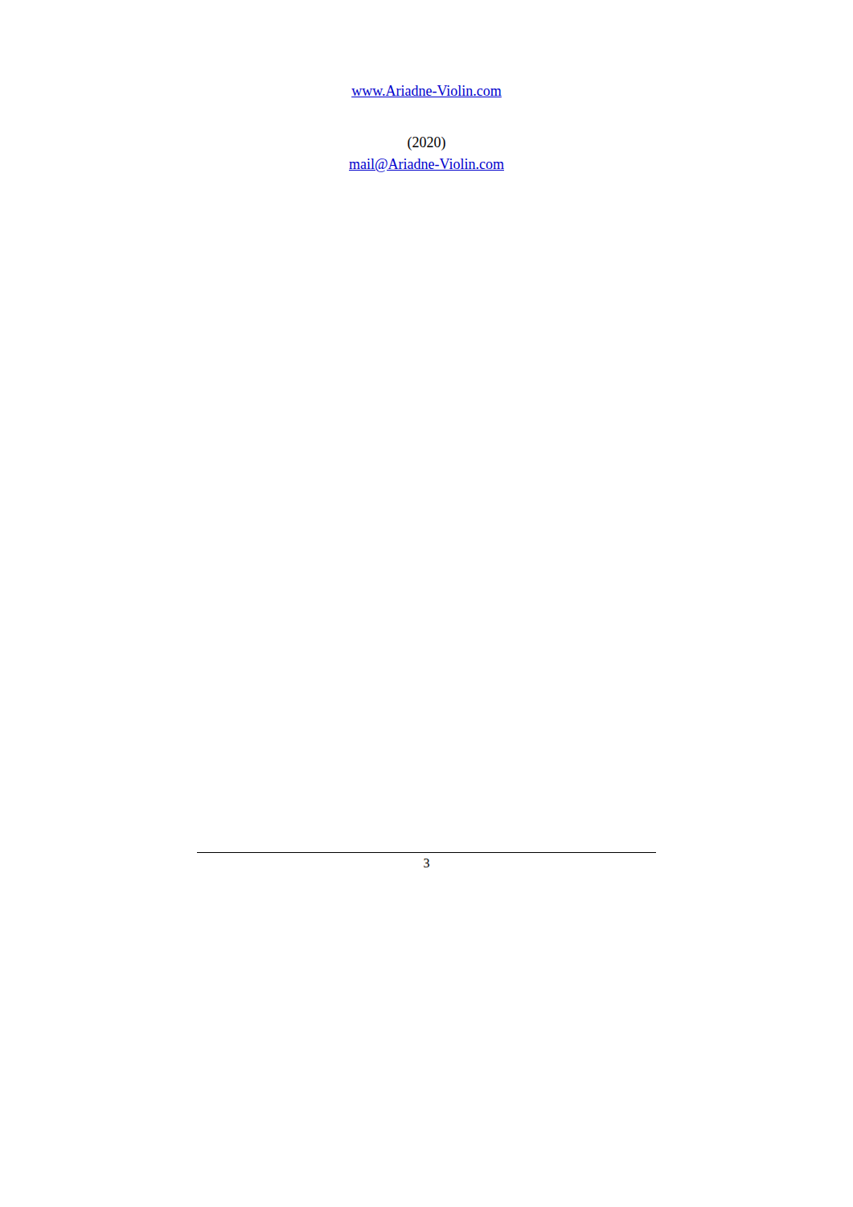www.Ariadne-Violin.com
(2020)
mail@Ariadne-Violin.com
3